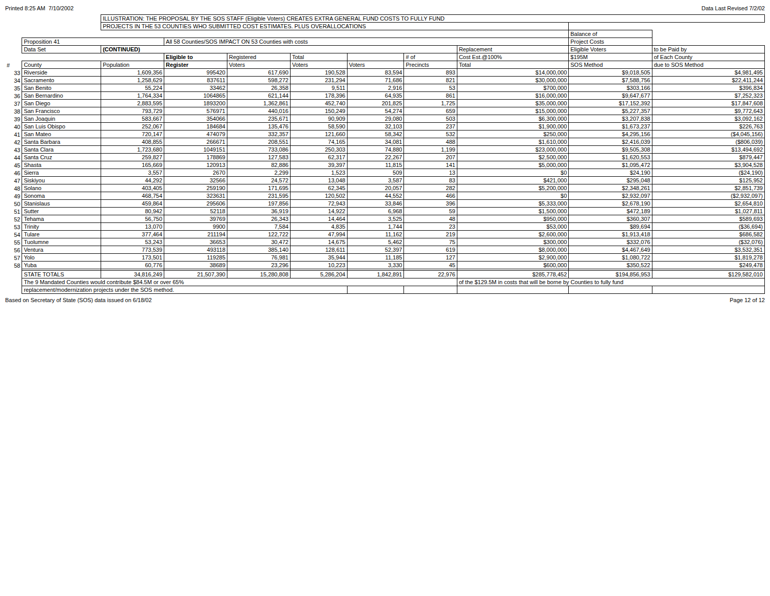Printed 8:25 AM 7/10/2002 Data Last Revised 7/2/02
| | ILLUSTRATION: THE PROPOSAL BY THE SOS STAFF (Eligible Voters) CREATES EXTRA GENERAL FUND COSTS TO FULLY FUND |
| | PROJECTS IN THE 53 COUNTIES WHO SUBMITTED COST ESTIMATES. PLUS OVERALLOCATIONS | | |
| | | Balance of | |
| | Proposition 41 | All 58 Counties/SOS IMPACT ON 53 Counties with costs | Project Costs | |
| | Data Set | (CONTINUED) | Replacement | Eligible Voters | to be Paid by |
| | | | Eligible to | Registered | Total | | # of | Cost Est.@100% | $195M | of Each County |
| # | County | Population | Register | Voters | Voters | Voters | Precincts | Total | SOS Method | due to SOS Method |
| 33 | Riverside | 1,609,356 | 995420 | 617,690 | 190,528 | 83,594 | 893 | $14,000,000 | $9,018,505 | $4,981,495 |
| 34 | Sacramento | 1,258,629 | 837611 | 598,272 | 231,294 | 71,686 | 821 | $30,000,000 | $7,588,756 | $22,411,244 |
| 35 | San Benito | 55,224 | 33462 | 26,358 | 9,511 | 2,916 | 53 | $700,000 | $303,166 | $396,834 |
| 36 | San Bernardino | 1,764,334 | 1064865 | 621,144 | 178,396 | 64,935 | 861 | $16,000,000 | $9,647,677 | $7,252,323 |
| 37 | San Diego | 2,883,595 | 1893200 | 1,362,861 | 452,740 | 201,825 | 1,725 | $35,000,000 | $17,152,392 | $17,847,608 |
| 38 | San Francisco | 793,729 | 576971 | 440,016 | 150,249 | 54,274 | 659 | $15,000,000 | $5,227,357 | $9,772,643 |
| 39 | San Joaquin | 583,667 | 354066 | 235,671 | 90,909 | 29,080 | 503 | $6,300,000 | $3,207,838 | $3,092,162 |
| 40 | San Luis Obispo | 252,067 | 184684 | 135,476 | 58,590 | 32,103 | 237 | $1,900,000 | $1,673,237 | $226,763 |
| 41 | San Mateo | 720,147 | 474079 | 332,357 | 121,660 | 58,342 | 532 | $250,000 | $4,295,156 | ($4,045,156) |
| 42 | Santa Barbara | 408,855 | 266671 | 208,551 | 74,165 | 34,081 | 488 | $1,610,000 | $2,416,039 | ($806,039) |
| 43 | Santa Clara | 1,723,680 | 1049151 | 733,086 | 250,303 | 74,880 | 1,199 | $23,000,000 | $9,505,308 | $13,494,692 |
| 44 | Santa Cruz | 259,827 | 178869 | 127,583 | 62,317 | 22,267 | 207 | $2,500,000 | $1,620,553 | $879,447 |
| 45 | Shasta | 165,669 | 120913 | 82,886 | 39,397 | 11,815 | 141 | $5,000,000 | $1,095,472 | $3,904,528 |
| 46 | Sierra | 3,557 | 2670 | 2,299 | 1,523 | 509 | 13 | $0 | $24,190 | ($24,190) |
| 47 | Siskiyou | 44,292 | 32566 | 24,572 | 13,048 | 3,587 | 83 | $421,000 | $295,048 | $125,952 |
| 48 | Solano | 403,405 | 259190 | 171,695 | 62,345 | 20,057 | 282 | $5,200,000 | $2,348,261 | $2,851,739 |
| 49 | Sonoma | 468,754 | 323631 | 231,595 | 120,502 | 44,552 | 466 | $0 | $2,932,097 | ($2,932,097) |
| 50 | Stanislaus | 459,864 | 295606 | 197,856 | 72,943 | 33,846 | 396 | $5,333,000 | $2,678,190 | $2,654,810 |
| 51 | Sutter | 80,942 | 52118 | 36,919 | 14,922 | 6,968 | 59 | $1,500,000 | $472,189 | $1,027,811 |
| 52 | Tehama | 56,750 | 39769 | 26,343 | 14,464 | 3,525 | 48 | $950,000 | $360,307 | $589,693 |
| 53 | Trinity | 13,070 | 9900 | 7,584 | 4,835 | 1,744 | 23 | $53,000 | $89,694 | ($36,694) |
| 54 | Tulare | 377,464 | 211194 | 122,722 | 47,994 | 11,162 | 219 | $2,600,000 | $1,913,418 | $686,582 |
| 55 | Tuolumne | 53,243 | 36653 | 30,472 | 14,675 | 5,462 | 75 | $300,000 | $332,076 | ($32,076) |
| 56 | Ventura | 773,539 | 493118 | 385,140 | 128,611 | 52,397 | 619 | $8,000,000 | $4,467,649 | $3,532,351 |
| 57 | Yolo | 173,501 | 119285 | 76,981 | 35,944 | 11,185 | 127 | $2,900,000 | $1,080,722 | $1,819,278 |
| 58 | Yuba | 60,776 | 38689 | 23,296 | 10,223 | 3,330 | 45 | $600,000 | $350,522 | $249,478 |
| | STATE TOTALS | 34,816,249 | 21,507,390 | 15,280,808 | 5,286,204 | 1,842,891 | 22,976 | $285,778,452 | $194,856,953 | $129,582,010 |
| | The 9 Mandated Counties would contribute $84.5M or over 65% | of the $129.5M in costs that will be borne by Counties to fully fund |
| | replacement/modernization projects under the SOS method. | | | | | |
Based on Secretary of State (SOS) data issued on 6/18/02 Page 12 of 12